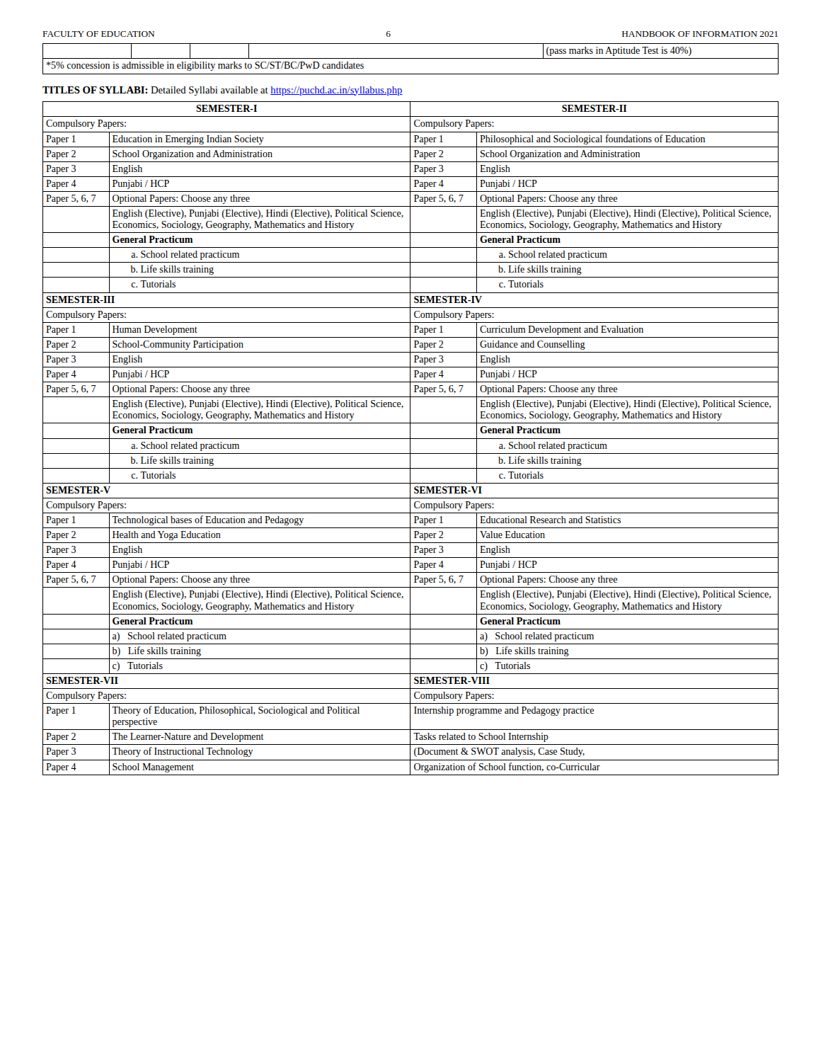FACULTY OF EDUCATION
6
HANDBOOK OF INFORMATION 2021
| | | | | (pass marks in Aptitude Test is 40%) |
| *5% concession is admissible in eligibility marks to SC/ST/BC/PwD candidates |
TITLES OF SYLLABI: Detailed Syllabi available at https://puchd.ac.in/syllabus.php
| SEMESTER-I | SEMESTER-II |
| --- | --- |
| Compulsory Papers: | Compulsory Papers: |
| Paper 1 | Education in Emerging Indian Society | Paper 1 | Philosophical and Sociological foundations of Education |
| Paper 2 | School Organization and Administration | Paper 2 | School Organization and Administration |
| Paper 3 | English | Paper 3 | English |
| Paper 4 | Punjabi / HCP | Paper 4 | Punjabi / HCP |
| Paper 5, 6, 7 | Optional Papers: Choose any three | Paper 5, 6, 7 | Optional Papers: Choose any three |
| | English (Elective), Punjabi (Elective), Hindi (Elective), Political Science, Economics, Sociology, Geography, Mathematics and History | | English (Elective), Punjabi (Elective), Hindi (Elective), Political Science, Economics, Sociology, Geography, Mathematics and History |
| | General Practicum | | General Practicum |
| | School related practicum | | School related practicum |
| | Life skills training | | Life skills training |
| | Tutorials | | Tutorials |
| SEMESTER-III | SEMESTER-IV |
| Compulsory Papers: | Compulsory Papers: |
| Paper 1 | Human Development | Paper 1 | Curriculum Development and Evaluation |
| Paper 2 | School-Community Participation | Paper 2 | Guidance and Counselling |
| Paper 3 | English | Paper 3 | English |
| Paper 4 | Punjabi / HCP | Paper 4 | Punjabi / HCP |
| Paper 5, 6, 7 | Optional Papers: Choose any three | Paper 5, 6, 7 | Optional Papers: Choose any three |
| | English (Elective), Punjabi (Elective), Hindi (Elective), Political Science, Economics, Sociology, Geography, Mathematics and History | | English (Elective), Punjabi (Elective), Hindi (Elective), Political Science, Economics, Sociology, Geography, Mathematics and History |
| | General Practicum | | General Practicum |
| | School related practicum | | School related practicum |
| | Life skills training | | Life skills training |
| | Tutorials | | Tutorials |
| SEMESTER-V | SEMESTER-VI |
| Compulsory Papers: | Compulsory Papers: |
| Paper 1 | Technological bases of Education and Pedagogy | Paper 1 | Educational Research and Statistics |
| Paper 2 | Health and Yoga Education | Paper 2 | Value Education |
| Paper 3 | English | Paper 3 | English |
| Paper 4 | Punjabi / HCP | Paper 4 | Punjabi / HCP |
| Paper 5, 6, 7 | Optional Papers: Choose any three | Paper 5, 6, 7 | Optional Papers: Choose any three |
| | English (Elective), Punjabi (Elective), Hindi (Elective), Political Science, Economics, Sociology, Geography, Mathematics and History | | English (Elective), Punjabi (Elective), Hindi (Elective), Political Science, Economics, Sociology, Geography, Mathematics and History |
| | General Practicum | | General Practicum |
| | a) School related practicum | | a) School related practicum |
| | b) Life skills training | | b) Life skills training |
| | c) Tutorials | | c) Tutorials |
| SEMESTER-VII | SEMESTER-VIII |
| Compulsory Papers: | Compulsory Papers: |
| Paper 1 | Theory of Education, Philosophical, Sociological and Political perspective | Internship programme and Pedagogy practice |
| Paper 2 | The Learner-Nature and Development | Tasks related to School Internship |
| Paper 3 | Theory of Instructional Technology | (Document & SWOT analysis, Case Study, |
| Paper 4 | School Management | Organization of School function, co-Curricular |